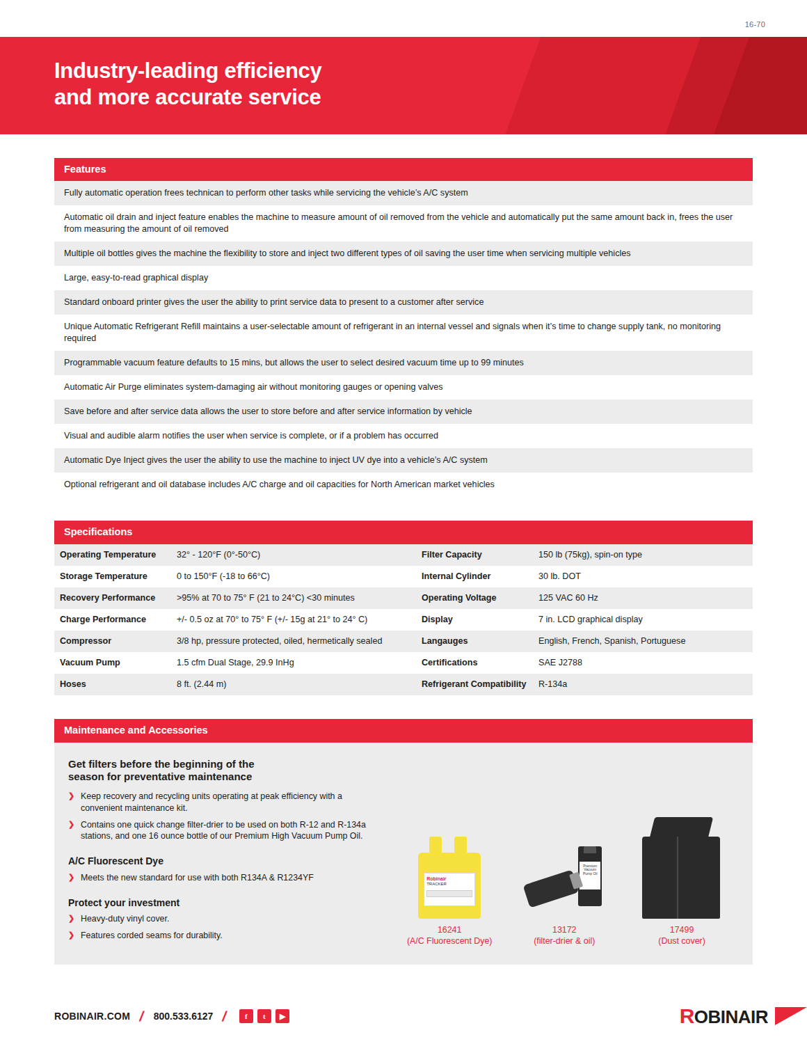16-70
Industry-leading efficiency
and more accurate service
Features
Fully automatic operation frees technican to perform other tasks while servicing the vehicle’s A/C system
Automatic oil drain and inject feature enables the machine to measure amount of oil removed from the vehicle and automatically put the same amount back in, frees the user from measuring the amount of oil removed
Multiple oil bottles gives the machine the flexibility to store and inject two different types of oil saving the user time when servicing multiple vehicles
Large, easy-to-read graphical display
Standard onboard printer gives the user the ability to print service data to present to a customer after service
Unique Automatic Refrigerant Refill maintains a user-selectable amount of refrigerant in an internal vessel and signals when it’s time to change supply tank, no monitoring required
Programmable vacuum feature defaults to 15 mins, but allows the user to select desired vacuum time up to 99 minutes
Automatic Air Purge eliminates system-damaging air without monitoring gauges or opening valves
Save before and after service data allows the user to store before and after service information by vehicle
Visual and audible alarm notifies the user when service is complete, or if a problem has occurred
Automatic Dye Inject gives the user the ability to use the machine to inject UV dye into a vehicle’s A/C system
Optional refrigerant and oil database includes A/C charge and oil capacities for North American market vehicles
Specifications
| Operating Temperature | 32° - 120°F (0°-50°C) | Filter Capacity | 150 lb (75kg), spin-on type |
| Storage Temperature | 0 to 150°F (-18 to 66°C) | Internal Cylinder | 30 lb. DOT |
| Recovery Performance | >95% at 70 to 75° F (21 to 24°C) <30 minutes | Operating Voltage | 125 VAC 60 Hz |
| Charge Performance | +/- 0.5 oz at 70° to 75° F (+/- 15g at 21° to 24° C) | Display | 7 in. LCD graphical display |
| Compressor | 3/8 hp, pressure protected, oiled, hermetically sealed | Langauges | English, French, Spanish, Portuguese |
| Vacuum Pump | 1.5 cfm Dual Stage, 29.9 InHg | Certifications | SAE J2788 |
| Hoses | 8 ft. (2.44 m) | Refrigerant Compatibility | R-134a |
Maintenance and Accessories
Get filters before the beginning of the
season for preventative maintenance
Keep recovery and recycling units operating at peak efficiency with a convenient maintenance kit.
Contains one quick change filter-drier to be used on both R-12 and R-134a stations, and one 16 ounce bottle of our Premium High Vacuum Pump Oil.
A/C Fluorescent Dye
Meets the new standard for use with both R134A & R1234YF
Protect your investment
Heavy-duty vinyl cover.
Features corded seams for durability.
Robinair
TRACKER
16241
(A/C Fluorescent Dye)
Premium
Vacuum
Pump Oil
13172
(filter-drier & oil)
17499
(Dust cover)
ROBINAIR.COM / 800.533.6127 /
f t ▶
ROBINAIR